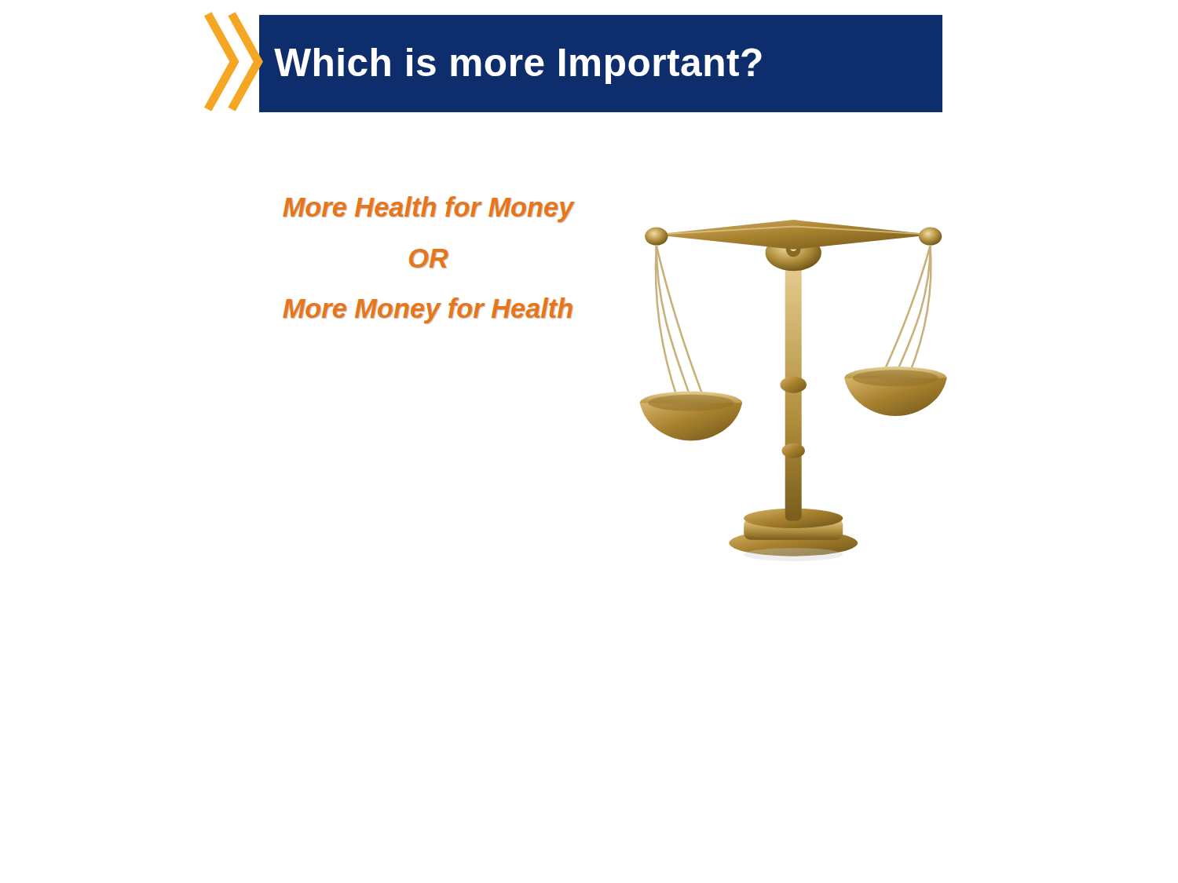Which is more Important?
More Health for Money
OR
More Money for Health